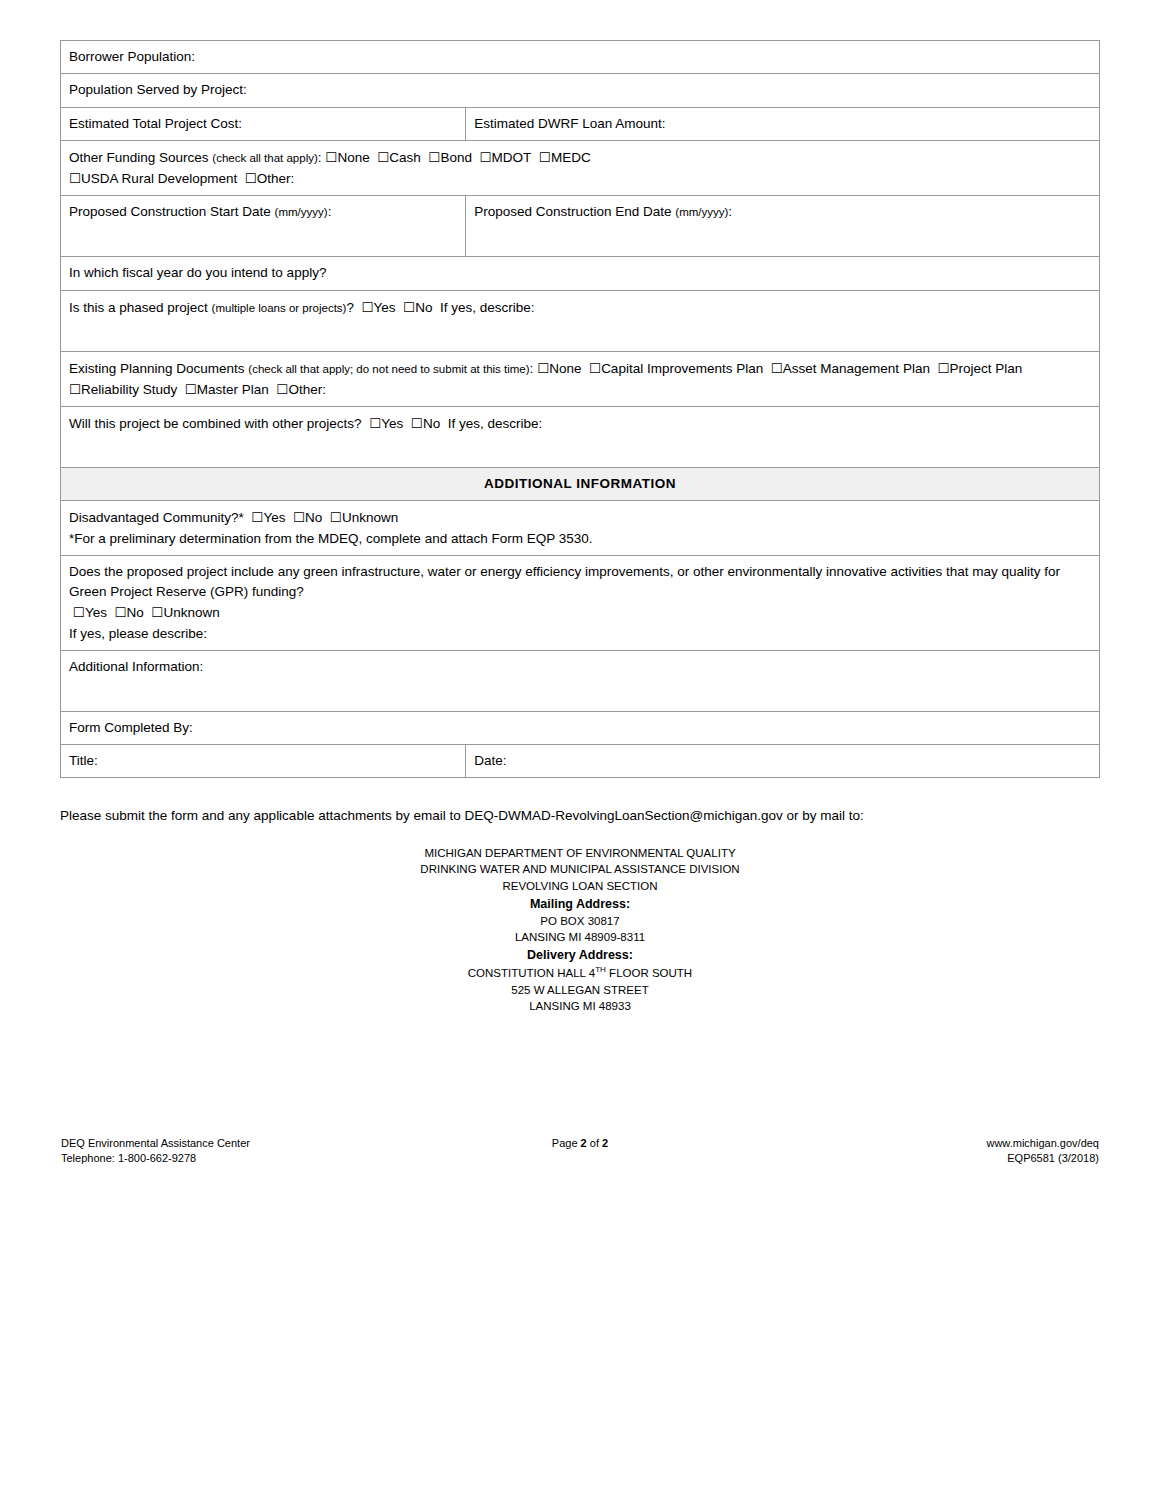| Borrower Population: |
| Population Served by Project: |
| Estimated Total Project Cost: | Estimated DWRF Loan Amount: |
| Other Funding Sources (check all that apply) : ☐ None ☐ Cash ☐ Bond ☐ MDOT ☐ MEDC ☐ USDA Rural Development ☐ Other: |
| Proposed Construction Start Date (mm/yyyy) : | Proposed Construction End Date (mm/yyyy) : |
| In which fiscal year do you intend to apply? |
| Is this a phased project (multiple loans or projects) ? ☐ Yes ☐ No If yes, describe: |
| Existing Planning Documents (check all that apply; do not need to submit at this time) : ☐ None ☐ Capital Improvements Plan ☐ Asset Management Plan ☐ Project Plan ☐ Reliability Study ☐ Master Plan ☐ Other: |
| Will this project be combined with other projects? ☐ Yes ☐ No If yes, describe: |
| ADDITIONAL INFORMATION |
| Disadvantaged Community?* ☐ Yes ☐ No ☐ Unknown *For a preliminary determination from the MDEQ, complete and attach Form EQP 3530. |
| Does the proposed project include any green infrastructure, water or energy efficiency improvements, or other environmentally innovative activities that may quality for Green Project Reserve (GPR) funding? ☐ Yes ☐ No ☐ Unknown If yes, please describe: |
| Additional Information: |
| Form Completed By: |
| Title: | Date: |
Please submit the form and any applicable attachments by email to DEQ-DWMAD-RevolvingLoanSection@michigan.gov or by mail to:
MICHIGAN DEPARTMENT OF ENVIRONMENTAL QUALITY
DRINKING WATER AND MUNICIPAL ASSISTANCE DIVISION
REVOLVING LOAN SECTION
Mailing Address:
PO BOX 30817
LANSING MI 48909-8311
Delivery Address:
CONSTITUTION HALL 4TH FLOOR SOUTH
525 W ALLEGAN STREET
LANSING MI 48933
| DEQ Environmental Assistance Center Telephone: 1-800-662-9278 | Page 2 of 2 | www.michigan.gov/deq EQP6581 (3/2018) |